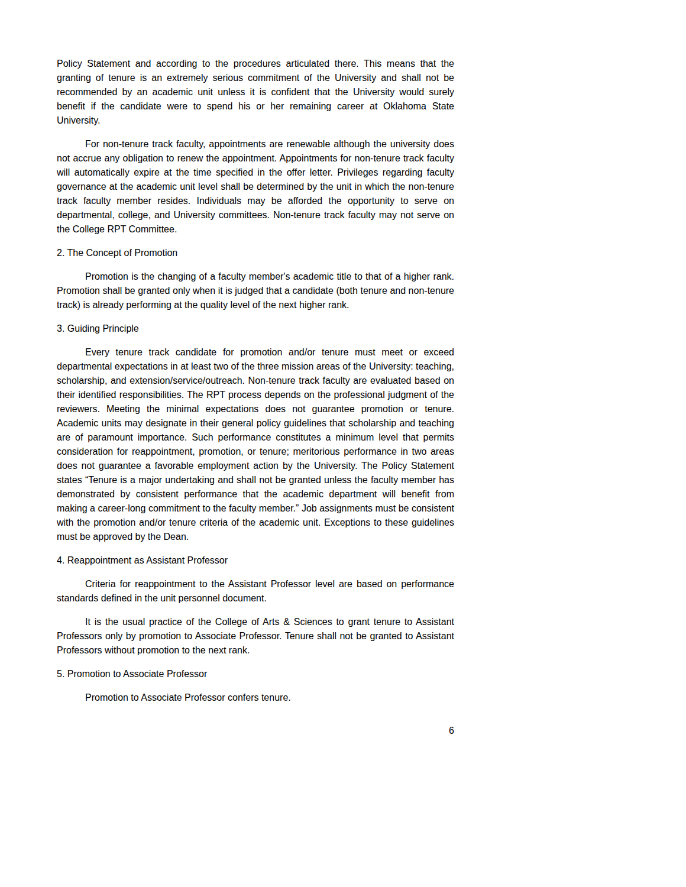Policy Statement and according to the procedures articulated there. This means that the granting of tenure is an extremely serious commitment of the University and shall not be recommended by an academic unit unless it is confident that the University would surely benefit if the candidate were to spend his or her remaining career at Oklahoma State University.
For non-tenure track faculty, appointments are renewable although the university does not accrue any obligation to renew the appointment. Appointments for non-tenure track faculty will automatically expire at the time specified in the offer letter. Privileges regarding faculty governance at the academic unit level shall be determined by the unit in which the non-tenure track faculty member resides. Individuals may be afforded the opportunity to serve on departmental, college, and University committees. Non-tenure track faculty may not serve on the College RPT Committee.
2. The Concept of Promotion
Promotion is the changing of a faculty member's academic title to that of a higher rank. Promotion shall be granted only when it is judged that a candidate (both tenure and non-tenure track) is already performing at the quality level of the next higher rank.
3. Guiding Principle
Every tenure track candidate for promotion and/or tenure must meet or exceed departmental expectations in at least two of the three mission areas of the University: teaching, scholarship, and extension/service/outreach. Non-tenure track faculty are evaluated based on their identified responsibilities. The RPT process depends on the professional judgment of the reviewers. Meeting the minimal expectations does not guarantee promotion or tenure. Academic units may designate in their general policy guidelines that scholarship and teaching are of paramount importance. Such performance constitutes a minimum level that permits consideration for reappointment, promotion, or tenure; meritorious performance in two areas does not guarantee a favorable employment action by the University. The Policy Statement states “Tenure is a major undertaking and shall not be granted unless the faculty member has demonstrated by consistent performance that the academic department will benefit from making a career-long commitment to the faculty member.” Job assignments must be consistent with the promotion and/or tenure criteria of the academic unit. Exceptions to these guidelines must be approved by the Dean.
4. Reappointment as Assistant Professor
Criteria for reappointment to the Assistant Professor level are based on performance standards defined in the unit personnel document.
It is the usual practice of the College of Arts & Sciences to grant tenure to Assistant Professors only by promotion to Associate Professor. Tenure shall not be granted to Assistant Professors without promotion to the next rank.
5. Promotion to Associate Professor
Promotion to Associate Professor confers tenure.
6